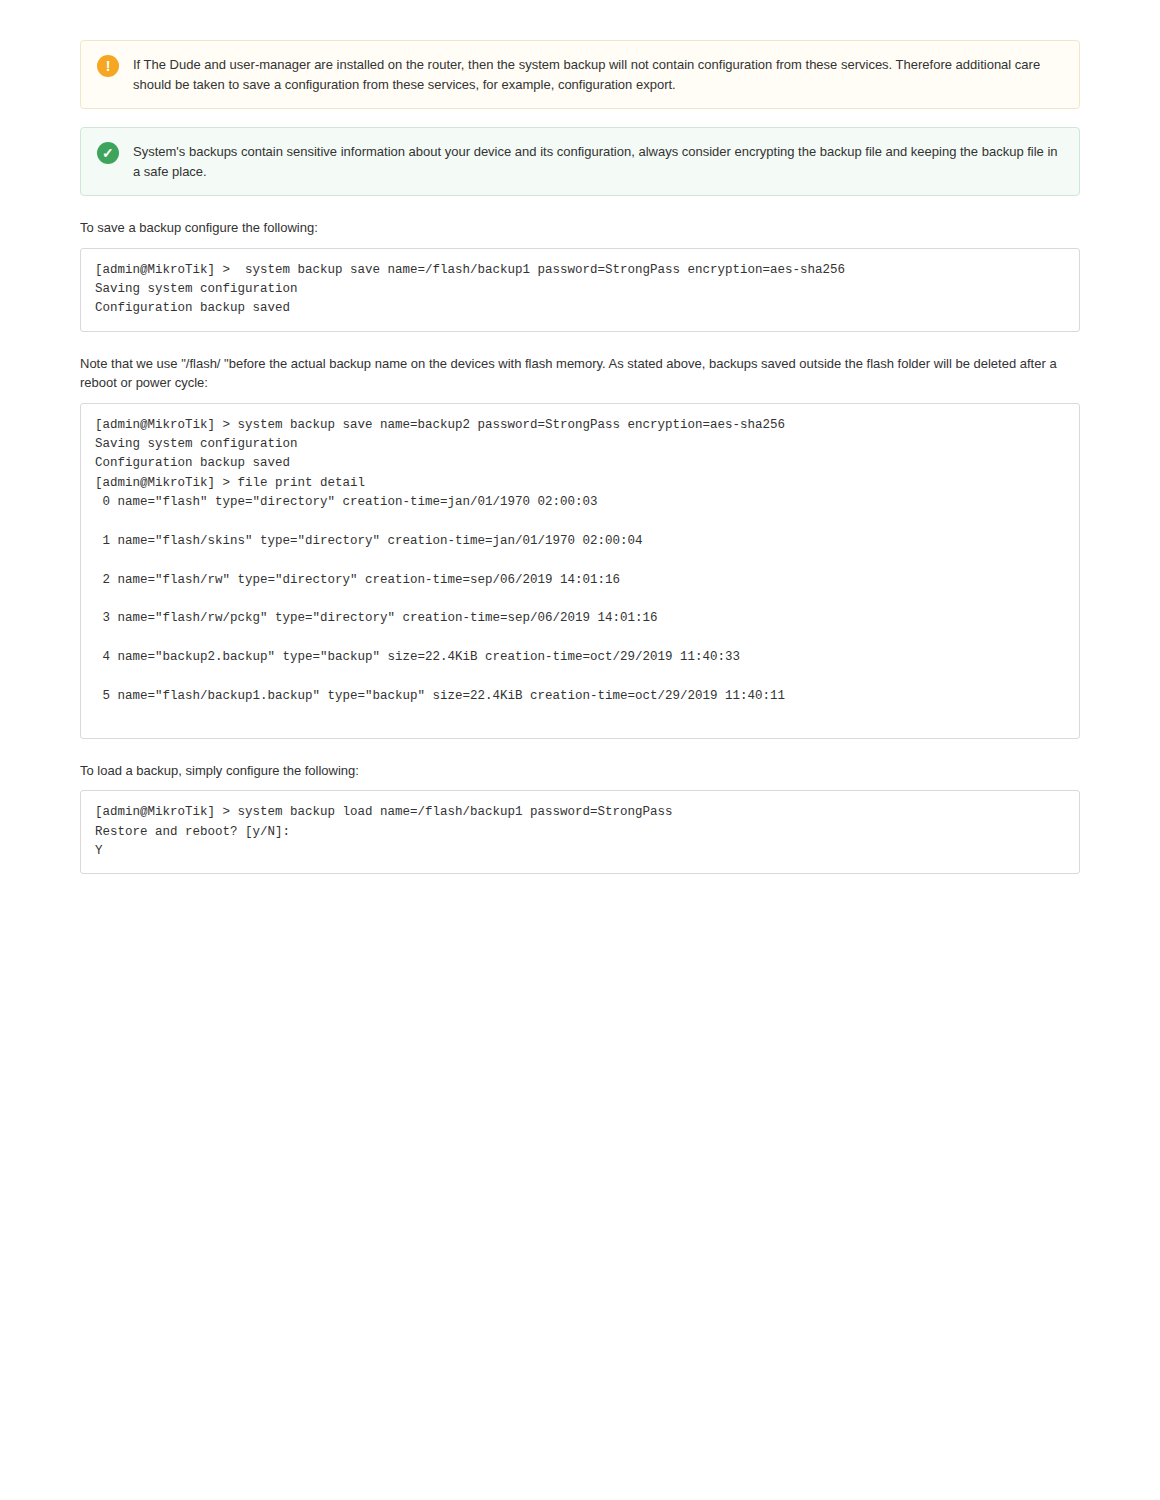!
If The Dude and user-manager are installed on the router, then the system backup will not contain configuration from these services. Therefore additional care should be taken to save a configuration from these services, for example, configuration export.
✓
System's backups contain sensitive information about your device and its configuration, always consider encrypting the backup file and keeping the backup file in a safe place.
To save a backup configure the following:
[admin@MikroTik] >  system backup save name=/flash/backup1 password=StrongPass encryption=aes-sha256
Saving system configuration
Configuration backup saved
Note that we use "/flash/ "before the actual backup name on the devices with flash memory. As stated above, backups saved outside the flash folder will be deleted after a reboot or power cycle:
[admin@MikroTik] > system backup save name=backup2 password=StrongPass encryption=aes-sha256
Saving system configuration
Configuration backup saved
[admin@MikroTik] > file print detail
 0 name="flash" type="directory" creation-time=jan/01/1970 02:00:03

 1 name="flash/skins" type="directory" creation-time=jan/01/1970 02:00:04

 2 name="flash/rw" type="directory" creation-time=sep/06/2019 14:01:16

 3 name="flash/rw/pckg" type="directory" creation-time=sep/06/2019 14:01:16

 4 name="backup2.backup" type="backup" size=22.4KiB creation-time=oct/29/2019 11:40:33

 5 name="flash/backup1.backup" type="backup" size=22.4KiB creation-time=oct/29/2019 11:40:11
To load a backup, simply configure the following:
[admin@MikroTik] > system backup load name=/flash/backup1 password=StrongPass
Restore and reboot? [y/N]:
Y